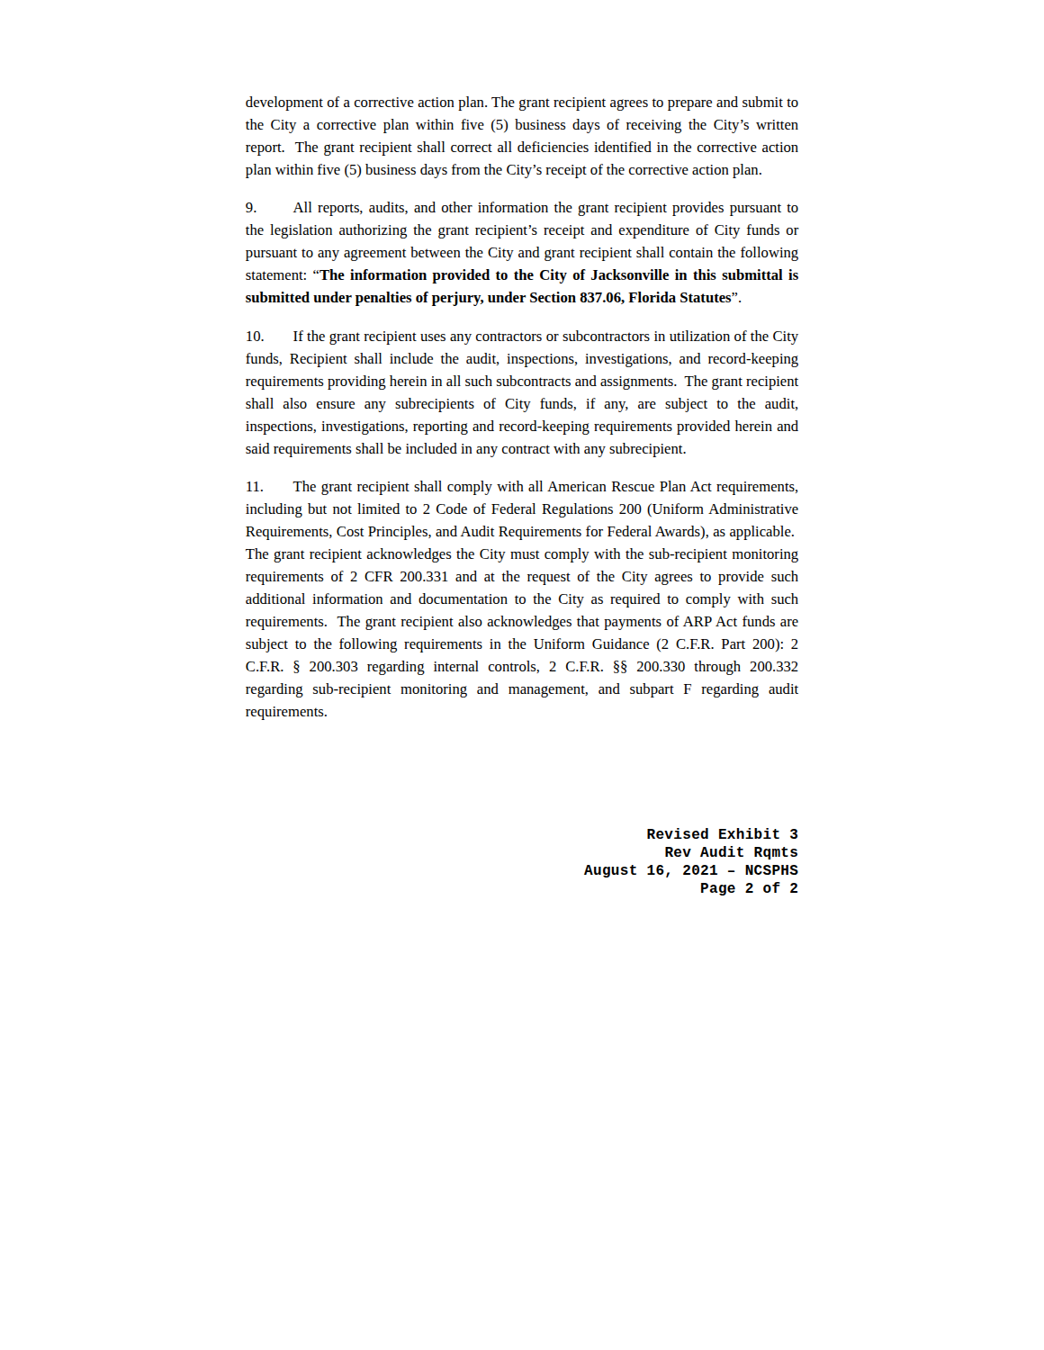development of a corrective action plan. The grant recipient agrees to prepare and submit to the City a corrective plan within five (5) business days of receiving the City’s written report. The grant recipient shall correct all deficiencies identified in the corrective action plan within five (5) business days from the City’s receipt of the corrective action plan.
9. All reports, audits, and other information the grant recipient provides pursuant to the legislation authorizing the grant recipient’s receipt and expenditure of City funds or pursuant to any agreement between the City and grant recipient shall contain the following statement: “The information provided to the City of Jacksonville in this submittal is submitted under penalties of perjury, under Section 837.06, Florida Statutes”.
10. If the grant recipient uses any contractors or subcontractors in utilization of the City funds, Recipient shall include the audit, inspections, investigations, and record-keeping requirements providing herein in all such subcontracts and assignments. The grant recipient shall also ensure any subrecipients of City funds, if any, are subject to the audit, inspections, investigations, reporting and record-keeping requirements provided herein and said requirements shall be included in any contract with any subrecipient.
11. The grant recipient shall comply with all American Rescue Plan Act requirements, including but not limited to 2 Code of Federal Regulations 200 (Uniform Administrative Requirements, Cost Principles, and Audit Requirements for Federal Awards), as applicable. The grant recipient acknowledges the City must comply with the sub-recipient monitoring requirements of 2 CFR 200.331 and at the request of the City agrees to provide such additional information and documentation to the City as required to comply with such requirements. The grant recipient also acknowledges that payments of ARP Act funds are subject to the following requirements in the Uniform Guidance (2 C.F.R. Part 200): 2 C.F.R. § 200.303 regarding internal controls, 2 C.F.R. §§ 200.330 through 200.332 regarding sub-recipient monitoring and management, and subpart F regarding audit requirements.
Revised Exhibit 3
Rev Audit Rqmts
August 16, 2021 – NCSPHS
Page 2 of 2